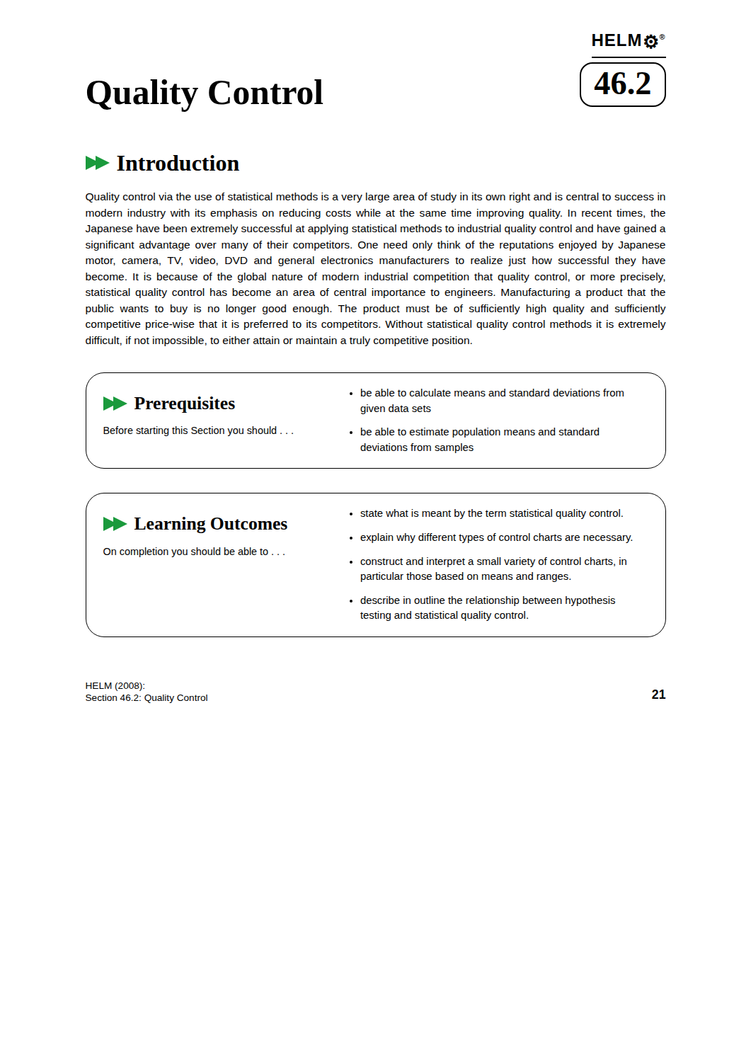HELM⚙®
46.2
Quality Control
Introduction
Quality control via the use of statistical methods is a very large area of study in its own right and is central to success in modern industry with its emphasis on reducing costs while at the same time improving quality. In recent times, the Japanese have been extremely successful at applying statistical methods to industrial quality control and have gained a significant advantage over many of their competitors. One need only think of the reputations enjoyed by Japanese motor, camera, TV, video, DVD and general electronics manufacturers to realize just how successful they have become. It is because of the global nature of modern industrial competition that quality control, or more precisely, statistical quality control has become an area of central importance to engineers. Manufacturing a product that the public wants to buy is no longer good enough. The product must be of sufficiently high quality and sufficiently competitive price-wise that it is preferred to its competitors. Without statistical quality control methods it is extremely difficult, if not impossible, to either attain or maintain a truly competitive position.
Prerequisites
Before starting this Section you should . . .
be able to calculate means and standard deviations from given data sets
be able to estimate population means and standard deviations from samples
Learning Outcomes
On completion you should be able to . . .
state what is meant by the term statistical quality control.
explain why different types of control charts are necessary.
construct and interpret a small variety of control charts, in particular those based on means and ranges.
describe in outline the relationship between hypothesis testing and statistical quality control.
HELM (2008):
Section 46.2: Quality Control
21